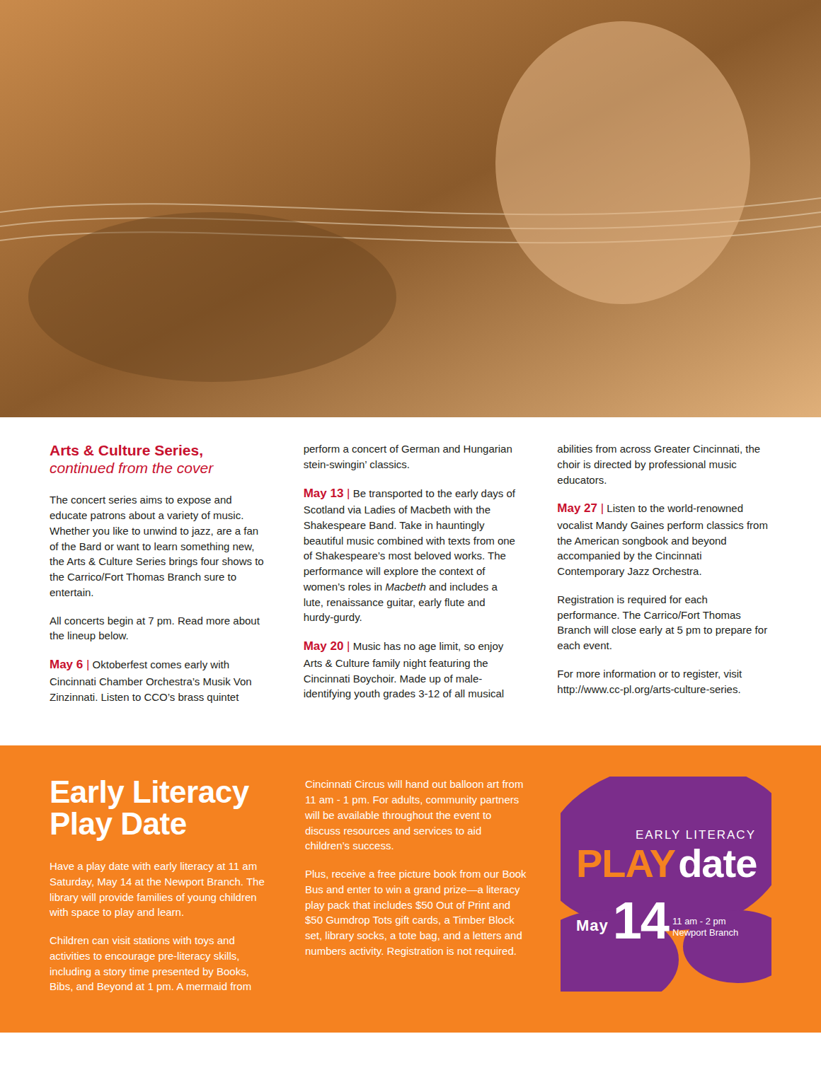Arts & Culture Series,continued from the cover
The concert series aims to expose and educate patrons about a variety of music. Whether you like to unwind to jazz, are a fan of the Bard or want to learn something new, the Arts & Culture Series brings four shows to the Carrico/Fort Thomas Branch sure to entertain.
All concerts begin at 7 pm. Read more about the lineup below.
May 6 | Oktoberfest comes early with Cincinnati Chamber Orchestra’s Musik Von Zinzinnati. Listen to CCO’s brass quintet
perform a concert of German and Hungarian stein-swingin’ classics.
May 13 | Be transported to the early days of Scotland via Ladies of Macbeth with the Shakespeare Band. Take in hauntingly beautiful music combined with texts from one of Shakespeare’s most beloved works. The performance will explore the context of women’s roles in Macbeth and includes a lute, renaissance guitar, early flute and hurdy-gurdy.
May 20 | Music has no age limit, so enjoy Arts & Culture family night featuring the Cincinnati Boychoir. Made up of male-identifying youth grades 3-12 of all musical
abilities from across Greater Cincinnati, the choir is directed by professional music educators.
May 27 | Listen to the world-renowned vocalist Mandy Gaines perform classics from the American songbook and beyond accompanied by the Cincinnati Contemporary Jazz Orchestra.
Registration is required for each performance. The Carrico/Fort Thomas Branch will close early at 5 pm to prepare for each event.
For more information or to register, visit http://www.cc-pl.org/arts-culture-series.
Early Literacy
Play Date
Have a play date with early literacy at 11 am Saturday, May 14 at the Newport Branch. The library will provide families of young children with space to play and learn.
Children can visit stations with toys and activities to encourage pre-literacy skills, including a story time presented by Books, Bibs, and Beyond at 1 pm. A mermaid from
Cincinnati Circus will hand out balloon art from 11 am - 1 pm. For adults, community partners will be available throughout the event to discuss resources and services to aid children’s success.
Plus, receive a free picture book from our Book Bus and enter to win a grand prize—a literacy play pack that includes $50 Out of Print and $50 Gumdrop Tots gift cards, a Timber Block set, library socks, a tote bag, and a letters and numbers activity. Registration is not required.
EARLY LITERACY
PLAY date
May 14 11 am - 2 pm
Newport Branch
3